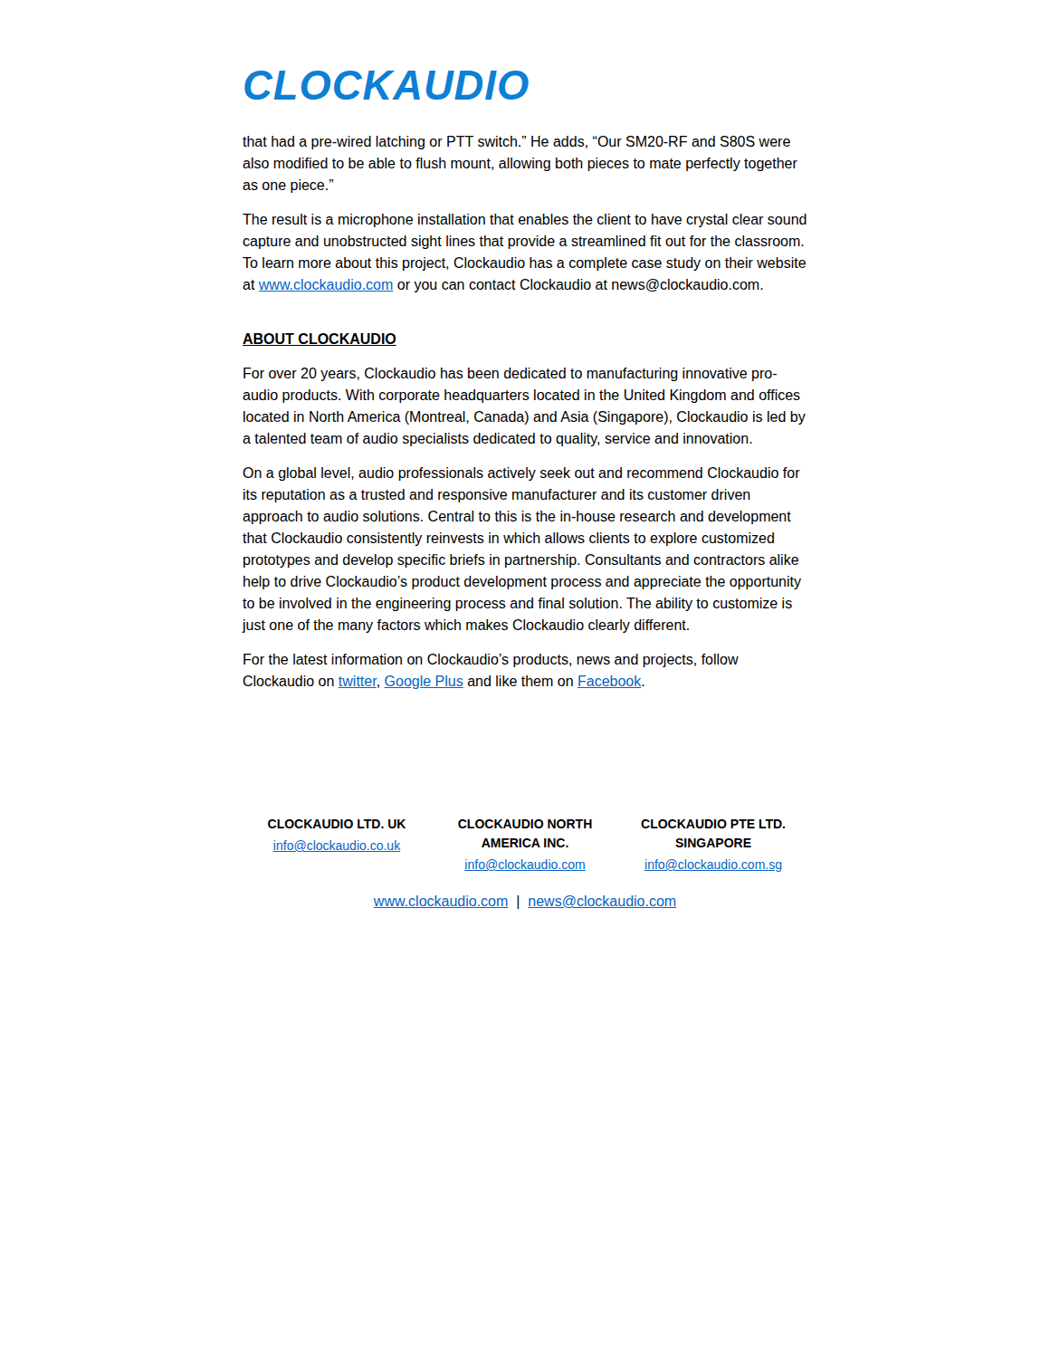CLOCKAUDIO
that had a pre-wired latching or PTT switch.” He adds, “Our SM20-RF and S80S were also modified to be able to flush mount, allowing both pieces to mate perfectly together as one piece.”
The result is a microphone installation that enables the client to have crystal clear sound capture and unobstructed sight lines that provide a streamlined fit out for the classroom. To learn more about this project, Clockaudio has a complete case study on their website at www.clockaudio.com or you can contact Clockaudio at news@clockaudio.com.
ABOUT CLOCKAUDIO
For over 20 years, Clockaudio has been dedicated to manufacturing innovative pro-audio products. With corporate headquarters located in the United Kingdom and offices located in North America (Montreal, Canada) and Asia (Singapore), Clockaudio is led by a talented team of audio specialists dedicated to quality, service and innovation.
On a global level, audio professionals actively seek out and recommend Clockaudio for its reputation as a trusted and responsive manufacturer and its customer driven approach to audio solutions. Central to this is the in-house research and development that Clockaudio consistently reinvests in which allows clients to explore customized prototypes and develop specific briefs in partnership. Consultants and contractors alike help to drive Clockaudio’s product development process and appreciate the opportunity to be involved in the engineering process and final solution. The ability to customize is just one of the many factors which makes Clockaudio clearly different.
For the latest information on Clockaudio’s products, news and projects, follow Clockaudio on twitter, Google Plus and like them on Facebook.
CLOCKAUDIO LTD. UK info@clockaudio.co.uk
CLOCKAUDIO NORTH AMERICA INC. info@clockaudio.com
CLOCKAUDIO PTE LTD. SINGAPORE info@clockaudio.com.sg
www.clockaudio.com | news@clockaudio.com